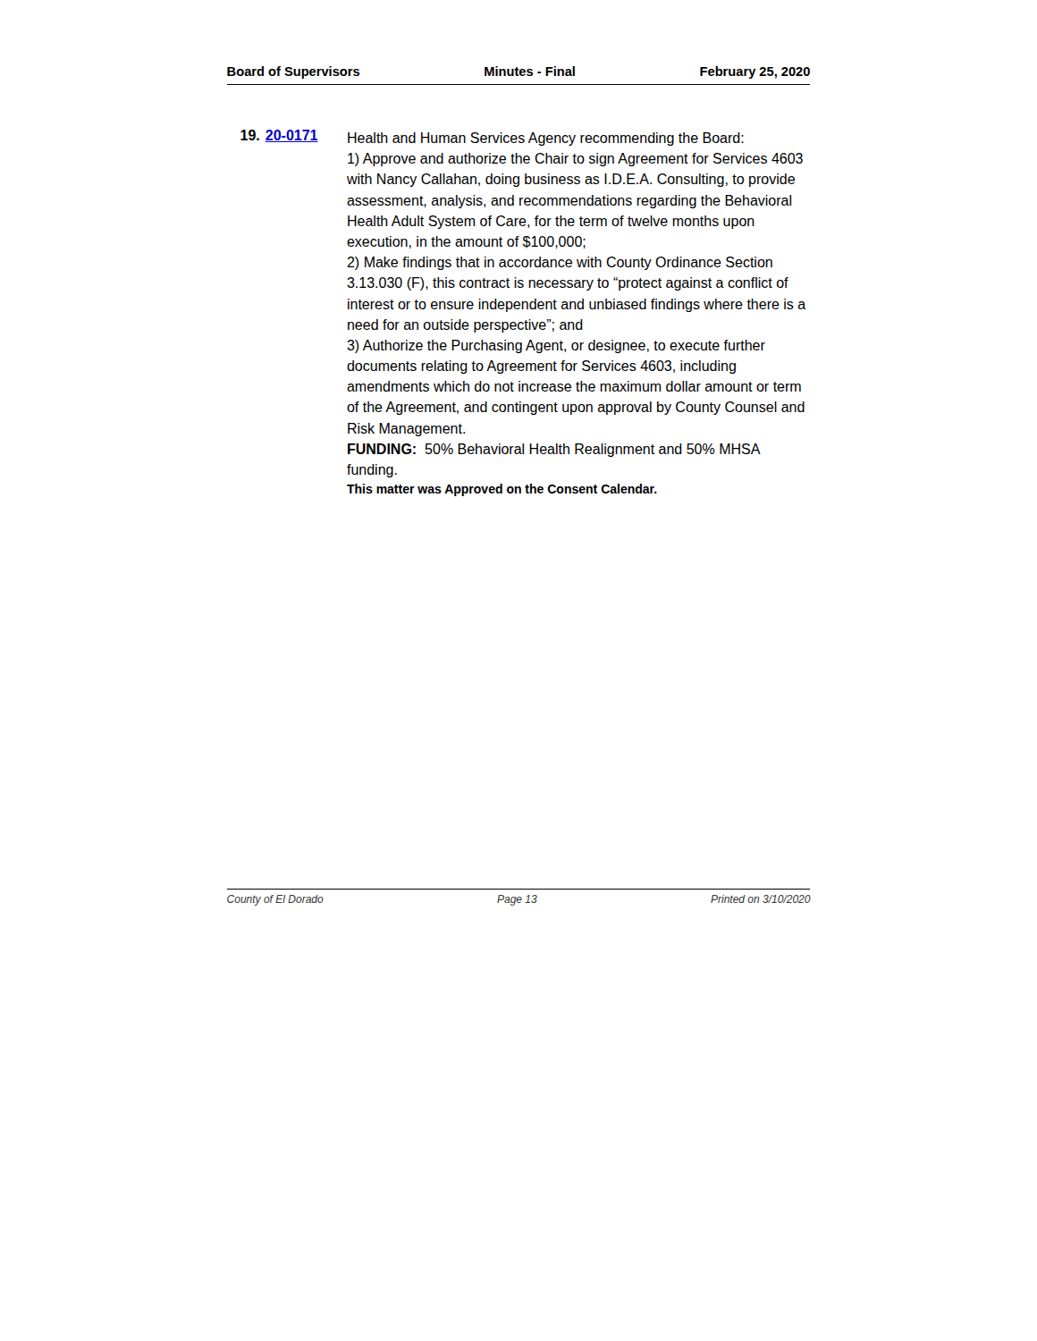Board of Supervisors
Minutes - Final
February 25, 2020
19.
20-0171
Health and Human Services Agency recommending the Board:
1) Approve and authorize the Chair to sign Agreement for Services 4603 with Nancy Callahan, doing business as I.D.E.A. Consulting, to provide assessment, analysis, and recommendations regarding the Behavioral Health Adult System of Care, for the term of twelve months upon execution, in the amount of $100,000;
2) Make findings that in accordance with County Ordinance Section 3.13.030 (F), this contract is necessary to “protect against a conflict of interest or to ensure independent and unbiased findings where there is a need for an outside perspective”; and
3) Authorize the Purchasing Agent, or designee, to execute further documents relating to Agreement for Services 4603, including amendments which do not increase the maximum dollar amount or term of the Agreement, and contingent upon approval by County Counsel and Risk Management.
FUNDING: 50% Behavioral Health Realignment and 50% MHSA funding.
This matter was Approved on the Consent Calendar.
County of El Dorado
Page 13
Printed on 3/10/2020